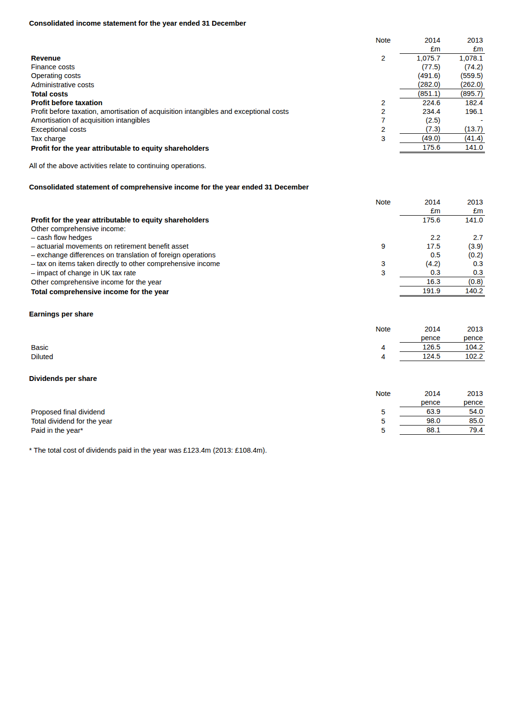Consolidated income statement for the year ended 31 December
| | Note | 2014 | 2013 |
| | | £m | £m |
| Revenue | 2 | 1,075.7 | 1,078.1 |
| Finance costs | | (77.5) | (74.2) |
| Operating costs | | (491.6) | (559.5) |
| Administrative costs | | (282.0) | (262.0) |
| Total costs | | (851.1) | (895.7) |
| Profit before taxation | 2 | 224.6 | 182.4 |
| Profit before taxation, amortisation of acquisition intangibles and exceptional costs | 2 | 234.4 | 196.1 |
| Amortisation of acquisition intangibles | 7 | (2.5) | - |
| Exceptional costs | 2 | (7.3) | (13.7) |
| Tax charge | 3 | (49.0) | (41.4) |
| Profit for the year attributable to equity shareholders | | 175.6 | 141.0 |
All of the above activities relate to continuing operations.
Consolidated statement of comprehensive income for the year ended 31 December
| | Note | 2014 | 2013 |
| | | £m | £m |
| Profit for the year attributable to equity shareholders | | 175.6 | 141.0 |
| Other comprehensive income: | | | |
| – cash flow hedges | | 2.2 | 2.7 |
| – actuarial movements on retirement benefit asset | 9 | 17.5 | (3.9) |
| – exchange differences on translation of foreign operations | | 0.5 | (0.2) |
| – tax on items taken directly to other comprehensive income | 3 | (4.2) | 0.3 |
| – impact of change in UK tax rate | 3 | 0.3 | 0.3 |
| Other comprehensive income for the year | | 16.3 | (0.8) |
| Total comprehensive income for the year | | 191.9 | 140.2 |
Earnings per share
| | Note | 2014 | 2013 |
| | | pence | pence |
| Basic | 4 | 126.5 | 104.2 |
| Diluted | 4 | 124.5 | 102.2 |
Dividends per share
| | Note | 2014 | 2013 |
| | | pence | pence |
| Proposed final dividend | 5 | 63.9 | 54.0 |
| Total dividend for the year | 5 | 98.0 | 85.0 |
| Paid in the year* | 5 | 88.1 | 79.4 |
* The total cost of dividends paid in the year was £123.4m (2013: £108.4m).